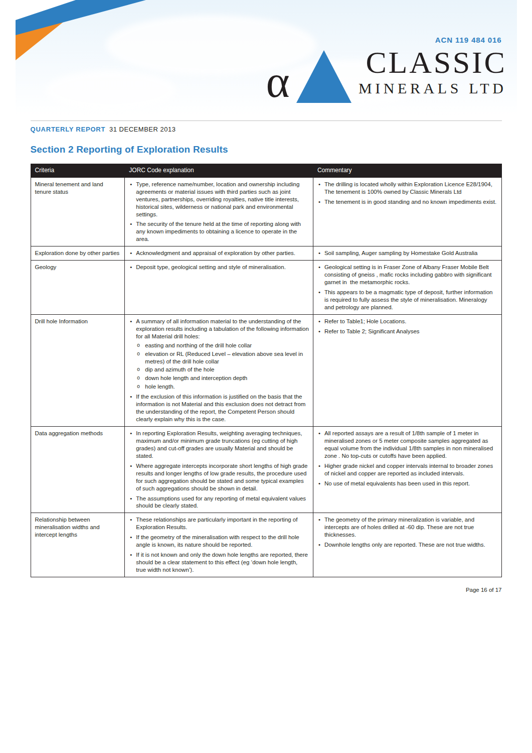ACN 119 484 016
α
CLASSIC
MINERALS LTD
QUARTERLY REPORT 31 DECEMBER 2013
Section 2 Reporting of Exploration Results
| Criteria | JORC Code explanation | Commentary |
| --- | --- | --- |
| Mineral tenement and land tenure status | Type, reference name/number, location and ownership including agreements or material issues with third parties such as joint ventures, partnerships, overriding royalties, native title interests, historical sites, wilderness or national park and environmental settings. The security of the tenure held at the time of reporting along with any known impediments to obtaining a licence to operate in the area. | The drilling is located wholly within Exploration Licence E28/1904, The tenement is 100% owned by Classic Minerals Ltd The tenement is in good standing and no known impediments exist. |
| Exploration done by other parties | Acknowledgment and appraisal of exploration by other parties. | Soil sampling, Auger sampling by Homestake Gold Australia |
| Geology | Deposit type, geological setting and style of mineralisation. | Geological setting is in Fraser Zone of Albany Fraser Mobile Belt consisting of gneiss , mafic rocks including gabbro with significant garnet in the metamorphic rocks. This appears to be a magmatic type of deposit, further information is required to fully assess the style of mineralisation. Mineralogy and petrology are planned. |
| Drill hole Information | A summary of all information material to the understanding of the exploration results including a tabulation of the following information for all Material drill holes: easting and northing of the drill hole collar elevation or RL (Reduced Level – elevation above sea level in metres) of the drill hole collar dip and azimuth of the hole down hole length and interception depth hole length. If the exclusion of this information is justified on the basis that the information is not Material and this exclusion does not detract from the understanding of the report, the Competent Person should clearly explain why this is the case. | Refer to Table1; Hole Locations. Refer to Table 2; Significant Analyses |
| Data aggregation methods | In reporting Exploration Results, weighting averaging techniques, maximum and/or minimum grade truncations (eg cutting of high grades) and cut-off grades are usually Material and should be stated. Where aggregate intercepts incorporate short lengths of high grade results and longer lengths of low grade results, the procedure used for such aggregation should be stated and some typical examples of such aggregations should be shown in detail. The assumptions used for any reporting of metal equivalent values should be clearly stated. | All reported assays are a result of 1/8th sample of 1 meter in mineralised zones or 5 meter composite samples aggregated as equal volume from the individual 1/8th samples in non mineralised zone . No top-cuts or cutoffs have been applied. Higher grade nickel and copper intervals internal to broader zones of nickel and copper are reported as included intervals. No use of metal equivalents has been used in this report. |
| Relationship between mineralisation widths and intercept lengths | These relationships are particularly important in the reporting of Exploration Results. If the geometry of the mineralisation with respect to the drill hole angle is known, its nature should be reported. If it is not known and only the down hole lengths are reported, there should be a clear statement to this effect (eg ‘down hole length, true width not known’). | The geometry of the primary mineralization is variable, and intercepts are of holes drilled at -60 dip. These are not true thicknesses. Downhole lengths only are reported. These are not true widths. |
Page 16 of 17